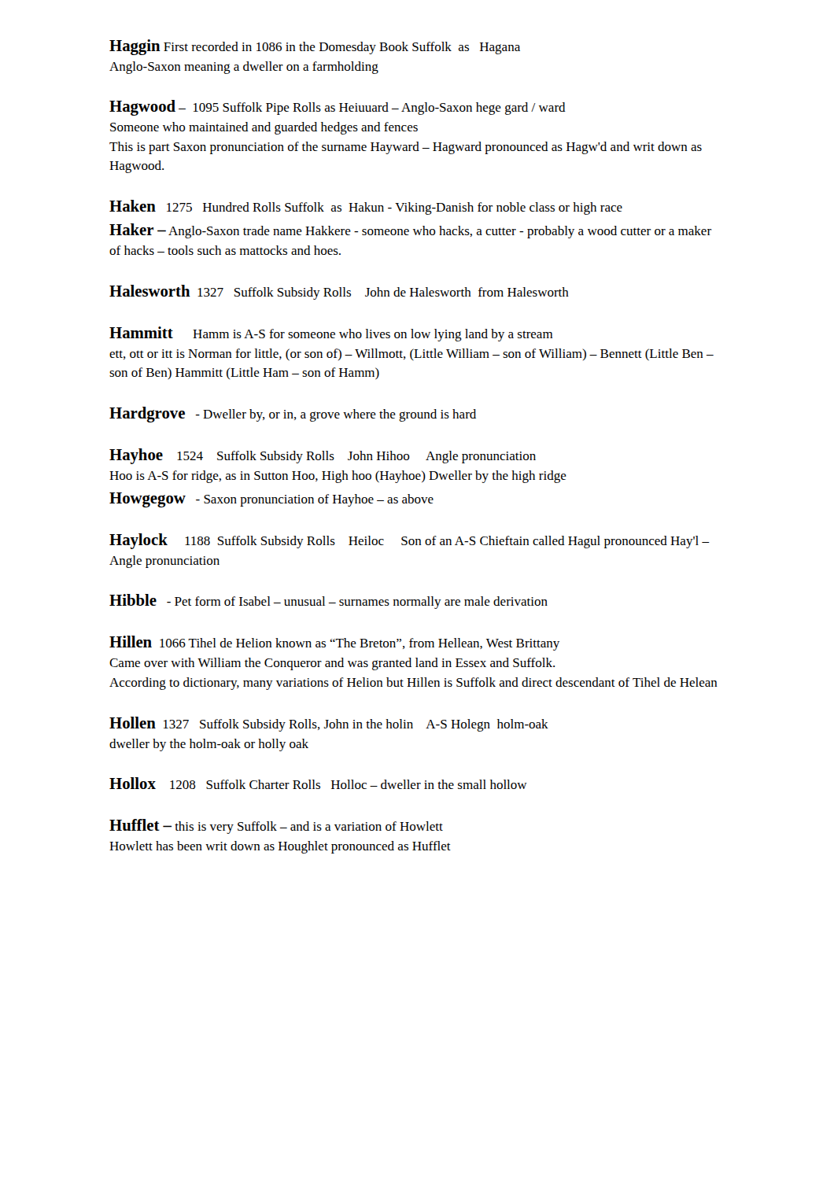Haggin First recorded in 1086 in the Domesday Book Suffolk as Hagana
Anglo-Saxon meaning a dweller on a farmholding
Hagwood – 1095 Suffolk Pipe Rolls as Heiuuard – Anglo-Saxon hege gard / ward
Someone who maintained and guarded hedges and fences
This is part Saxon pronunciation of the surname Hayward – Hagward pronounced as Hagw'd and writ down as Hagwood.
Haken 1275 Hundred Rolls Suffolk as Hakun - Viking-Danish for noble class or high race
Haker – Anglo-Saxon trade name Hakkere - someone who hacks, a cutter - probably a wood cutter or a maker of hacks – tools such as mattocks and hoes.
Halesworth 1327 Suffolk Subsidy Rolls John de Halesworth from Halesworth
Hammitt Hamm is A-S for someone who lives on low lying land by a stream
ett, ott or itt is Norman for little, (or son of) – Willmott, (Little William – son of William) – Bennett (Little Ben – son of Ben) Hammitt (Little Ham – son of Hamm)
Hardgrove - Dweller by, or in, a grove where the ground is hard
Hayhoe 1524 Suffolk Subsidy Rolls John Hihoo Angle pronunciation
Hoo is A-S for ridge, as in Sutton Hoo, High hoo (Hayhoe) Dweller by the high ridge
Howgegow - Saxon pronunciation of Hayhoe – as above
Haylock 1188 Suffolk Subsidy Rolls Heiloc Son of an A-S Chieftain called Hagul pronounced Hay'l – Angle pronunciation
Hibble - Pet form of Isabel – unusual – surnames normally are male derivation
Hillen 1066 Tihel de Helion known as “The Breton”, from Hellean, West Brittany
Came over with William the Conqueror and was granted land in Essex and Suffolk.
According to dictionary, many variations of Helion but Hillen is Suffolk and direct descendant of Tihel de Helean
Hollen 1327 Suffolk Subsidy Rolls, John in the holin A-S Holegn holm-oak
dweller by the holm-oak or holly oak
Hollox 1208 Suffolk Charter Rolls Holloc – dweller in the small hollow
Hufflet – this is very Suffolk – and is a variation of Howlett
Howlett has been writ down as Houghlet pronounced as Hufflet